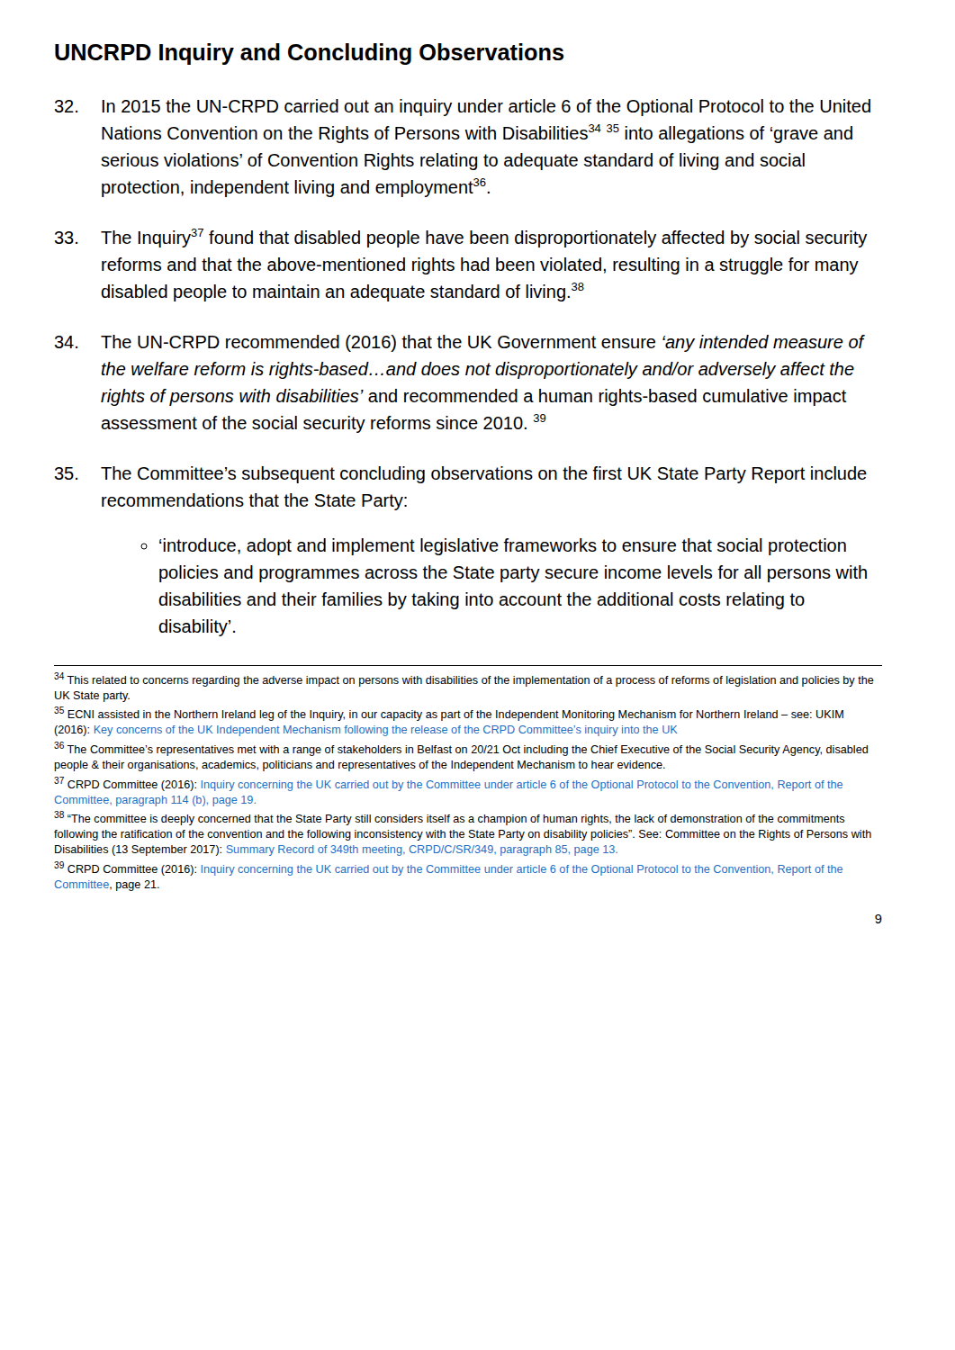UNCRPD Inquiry and Concluding Observations
32. In 2015 the UN-CRPD carried out an inquiry under article 6 of the Optional Protocol to the United Nations Convention on the Rights of Persons with Disabilities34 35 into allegations of ‘grave and serious violations’ of Convention Rights relating to adequate standard of living and social protection, independent living and employment36.
33. The Inquiry37 found that disabled people have been disproportionately affected by social security reforms and that the above-mentioned rights had been violated, resulting in a struggle for many disabled people to maintain an adequate standard of living.38
34. The UN-CRPD recommended (2016) that the UK Government ensure ‘any intended measure of the welfare reform is rights-based…and does not disproportionately and/or adversely affect the rights of persons with disabilities’ and recommended a human rights-based cumulative impact assessment of the social security reforms since 2010. 39
35. The Committee’s subsequent concluding observations on the first UK State Party Report include recommendations that the State Party:
‘introduce, adopt and implement legislative frameworks to ensure that social protection policies and programmes across the State party secure income levels for all persons with disabilities and their families by taking into account the additional costs relating to disability’.
34 This related to concerns regarding the adverse impact on persons with disabilities of the implementation of a process of reforms of legislation and policies by the UK State party.
35 ECNI assisted in the Northern Ireland leg of the Inquiry, in our capacity as part of the Independent Monitoring Mechanism for Northern Ireland – see: UKIM (2016): Key concerns of the UK Independent Mechanism following the release of the CRPD Committee’s inquiry into the UK
36 The Committee’s representatives met with a range of stakeholders in Belfast on 20/21 Oct including the Chief Executive of the Social Security Agency, disabled people & their organisations, academics, politicians and representatives of the Independent Mechanism to hear evidence.
37 CRPD Committee (2016): Inquiry concerning the UK carried out by the Committee under article 6 of the Optional Protocol to the Convention, Report of the Committee, paragraph 114 (b), page 19.
38 “The committee is deeply concerned that the State Party still considers itself as a champion of human rights, the lack of demonstration of the commitments following the ratification of the convention and the following inconsistency with the State Party on disability policies”. See: Committee on the Rights of Persons with Disabilities (13 September 2017): Summary Record of 349th meeting, CRPD/C/SR/349, paragraph 85, page 13.
39 CRPD Committee (2016): Inquiry concerning the UK carried out by the Committee under article 6 of the Optional Protocol to the Convention, Report of the Committee, page 21.
9